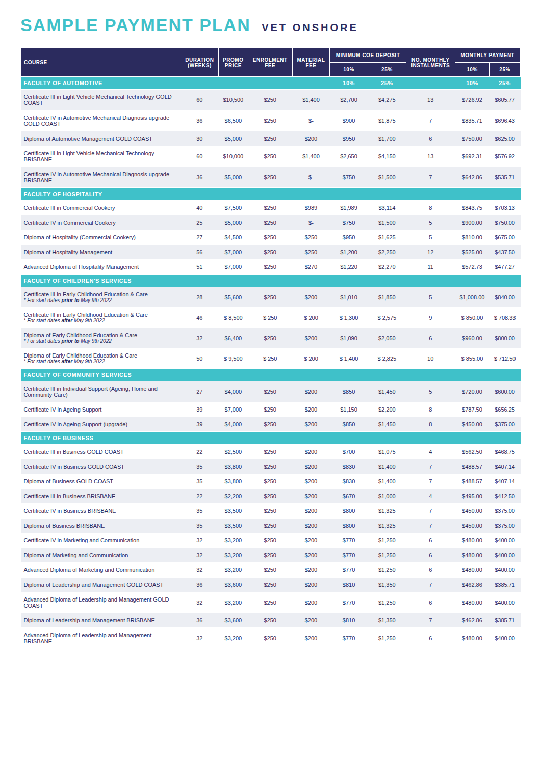Sample Payment Plan VET Onshore
| Course | Duration (weeks) | Promo Price | Enrolment Fee | Material Fee | Minimum COE Deposit | No. Monthly Instalments | Monthly Payment |
| --- | --- | --- | --- | --- | --- | --- | --- |
| 10% | 25% | 10% | 25% |
| Faculty of Automotive | 10% | 25% | | 10% | 25% |
| Certificate III in Light Vehicle Mechanical Technology GOLD COAST | 60 | $10,500 | $250 | $1,400 | $2,700 | $4,275 | 13 | $726.92 | $605.77 |
| Certificate IV in Automotive Mechanical Diagnosis upgrade GOLD COAST | 36 | $6,500 | $250 | $- | $900 | $1,875 | 7 | $835.71 | $696.43 |
| Diploma of Automotive Management GOLD COAST | 30 | $5,000 | $250 | $200 | $950 | $1,700 | 6 | $750.00 | $625.00 |
| Certificate III in Light Vehicle Mechanical Technology BRISBANE | 60 | $10,000 | $250 | $1,400 | $2,650 | $4,150 | 13 | $692.31 | $576.92 |
| Certificate IV in Automotive Mechanical Diagnosis upgrade BRISBANE | 36 | $5,000 | $250 | $- | $750 | $1,500 | 7 | $642.86 | $535.71 |
| Faculty of Hospitality |
| Certificate III in Commercial Cookery | 40 | $7,500 | $250 | $989 | $1,989 | $3,114 | 8 | $843.75 | $703.13 |
| Certificate IV in Commercial Cookery | 25 | $5,000 | $250 | $- | $750 | $1,500 | 5 | $900.00 | $750.00 |
| Diploma of Hospitality (Commercial Cookery) | 27 | $4,500 | $250 | $250 | $950 | $1,625 | 5 | $810.00 | $675.00 |
| Diploma of Hospitality Management | 56 | $7,000 | $250 | $250 | $1,200 | $2,250 | 12 | $525.00 | $437.50 |
| Advanced Diploma of Hospitality Management | 51 | $7,000 | $250 | $270 | $1,220 | $2,270 | 11 | $572.73 | $477.27 |
| Faculty of Children's Services |
| Certificate III in Early Childhood Education & Care * For start dates prior to May 9th 2022 | 28 | $5,600 | $250 | $200 | $1,010 | $1,850 | 5 | $1,008.00 | $840.00 |
| Certificate III in Early Childhood Education & Care * For start dates after May 9th 2022 | 46 | $ 8,500 | $ 250 | $ 200 | $ 1,300 | $ 2,575 | 9 | $ 850.00 | $ 708.33 |
| Diploma of Early Childhood Education & Care * For start dates prior to May 9th 2022 | 32 | $6,400 | $250 | $200 | $1,090 | $2,050 | 6 | $960.00 | $800.00 |
| Diploma of Early Childhood Education & Care * For start dates after May 9th 2022 | 50 | $ 9,500 | $ 250 | $ 200 | $ 1,400 | $ 2,825 | 10 | $ 855.00 | $ 712.50 |
| Faculty of Community Services |
| Certificate III in Individual Support (Ageing, Home and Community Care) | 27 | $4,000 | $250 | $200 | $850 | $1,450 | 5 | $720.00 | $600.00 |
| Certificate IV in Ageing Support | 39 | $7,000 | $250 | $200 | $1,150 | $2,200 | 8 | $787.50 | $656.25 |
| Certificate IV in Ageing Support (upgrade) | 39 | $4,000 | $250 | $200 | $850 | $1,450 | 8 | $450.00 | $375.00 |
| Faculty of Business |
| Certificate III in Business GOLD COAST | 22 | $2,500 | $250 | $200 | $700 | $1,075 | 4 | $562.50 | $468.75 |
| Certificate IV in Business GOLD COAST | 35 | $3,800 | $250 | $200 | $830 | $1,400 | 7 | $488.57 | $407.14 |
| Diploma of Business GOLD COAST | 35 | $3,800 | $250 | $200 | $830 | $1,400 | 7 | $488.57 | $407.14 |
| Certificate III in Business BRISBANE | 22 | $2,200 | $250 | $200 | $670 | $1,000 | 4 | $495.00 | $412.50 |
| Certificate IV in Business BRISBANE | 35 | $3,500 | $250 | $200 | $800 | $1,325 | 7 | $450.00 | $375.00 |
| Diploma of Business BRISBANE | 35 | $3,500 | $250 | $200 | $800 | $1,325 | 7 | $450.00 | $375.00 |
| Certificate IV in Marketing and Communication | 32 | $3,200 | $250 | $200 | $770 | $1,250 | 6 | $480.00 | $400.00 |
| Diploma of Marketing and Communication | 32 | $3,200 | $250 | $200 | $770 | $1,250 | 6 | $480.00 | $400.00 |
| Advanced Diploma of Marketing and Communication | 32 | $3,200 | $250 | $200 | $770 | $1,250 | 6 | $480.00 | $400.00 |
| Diploma of Leadership and Management GOLD COAST | 36 | $3,600 | $250 | $200 | $810 | $1,350 | 7 | $462.86 | $385.71 |
| Advanced Diploma of Leadership and Management GOLD COAST | 32 | $3,200 | $250 | $200 | $770 | $1,250 | 6 | $480.00 | $400.00 |
| Diploma of Leadership and Management BRISBANE | 36 | $3,600 | $250 | $200 | $810 | $1,350 | 7 | $462.86 | $385.71 |
| Advanced Diploma of Leadership and Management BRISBANE | 32 | $3,200 | $250 | $200 | $770 | $1,250 | 6 | $480.00 | $400.00 |